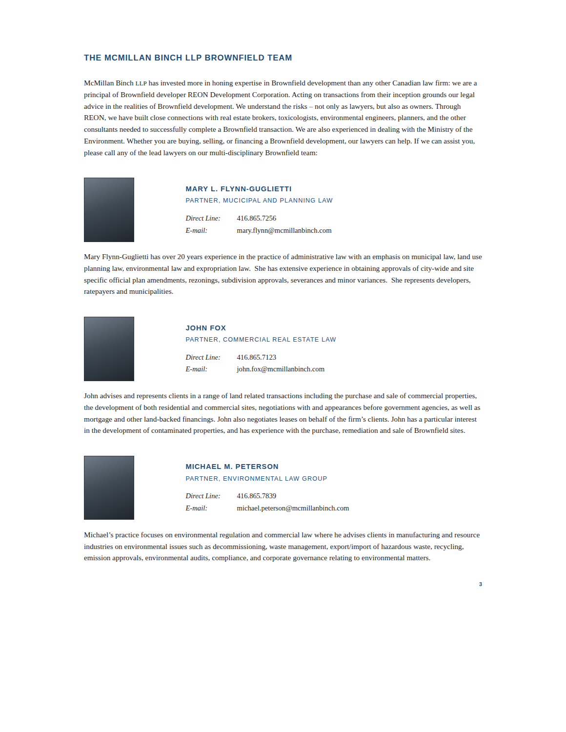The McMillan Binch llp Brownfield Team
McMillan Binch LLP has invested more in honing expertise in Brownfield development than any other Canadian law firm: we are a principal of Brownfield developer REON Development Corporation. Acting on transactions from their inception grounds our legal advice in the realities of Brownfield development. We understand the risks – not only as lawyers, but also as owners. Through REON, we have built close connections with real estate brokers, toxicologists, environmental engineers, planners, and the other consultants needed to successfully complete a Brownfield transaction. We are also experienced in dealing with the Ministry of the Environment. Whether you are buying, selling, or financing a Brownfield development, our lawyers can help. If we can assist you, please call any of the lead lawyers on our multi-disciplinary Brownfield team:
Mary L. Flynn-Guglietti
Partner, Mucicipal and Planning Law
| Direct Line: | 416.865.7256 |
| E-mail: | mary.flynn@mcmillanbinch.com |
Mary Flynn-Guglietti has over 20 years experience in the practice of administrative law with an emphasis on municipal law, land use planning law, environmental law and expropriation law. She has extensive experience in obtaining approvals of city-wide and site specific official plan amendments, rezonings, subdivision approvals, severances and minor variances. She represents developers, ratepayers and municipalities.
John Fox
Partner, Commercial Real Estate Law
| Direct Line: | 416.865.7123 |
| E-mail: | john.fox@mcmillanbinch.com |
John advises and represents clients in a range of land related transactions including the purchase and sale of commercial properties, the development of both residential and commercial sites, negotiations with and appearances before government agencies, as well as mortgage and other land-backed financings. John also negotiates leases on behalf of the firm’s clients. John has a particular interest in the development of contaminated properties, and has experience with the purchase, remediation and sale of Brownfield sites.
Michael M. Peterson
Partner, Environmental Law Group
| Direct Line: | 416.865.7839 |
| E-mail: | michael.peterson@mcmillanbinch.com |
Michael’s practice focuses on environmental regulation and commercial law where he advises clients in manufacturing and resource industries on environmental issues such as decommissioning, waste management, export/import of hazardous waste, recycling, emission approvals, environmental audits, compliance, and corporate governance relating to environmental matters.
3